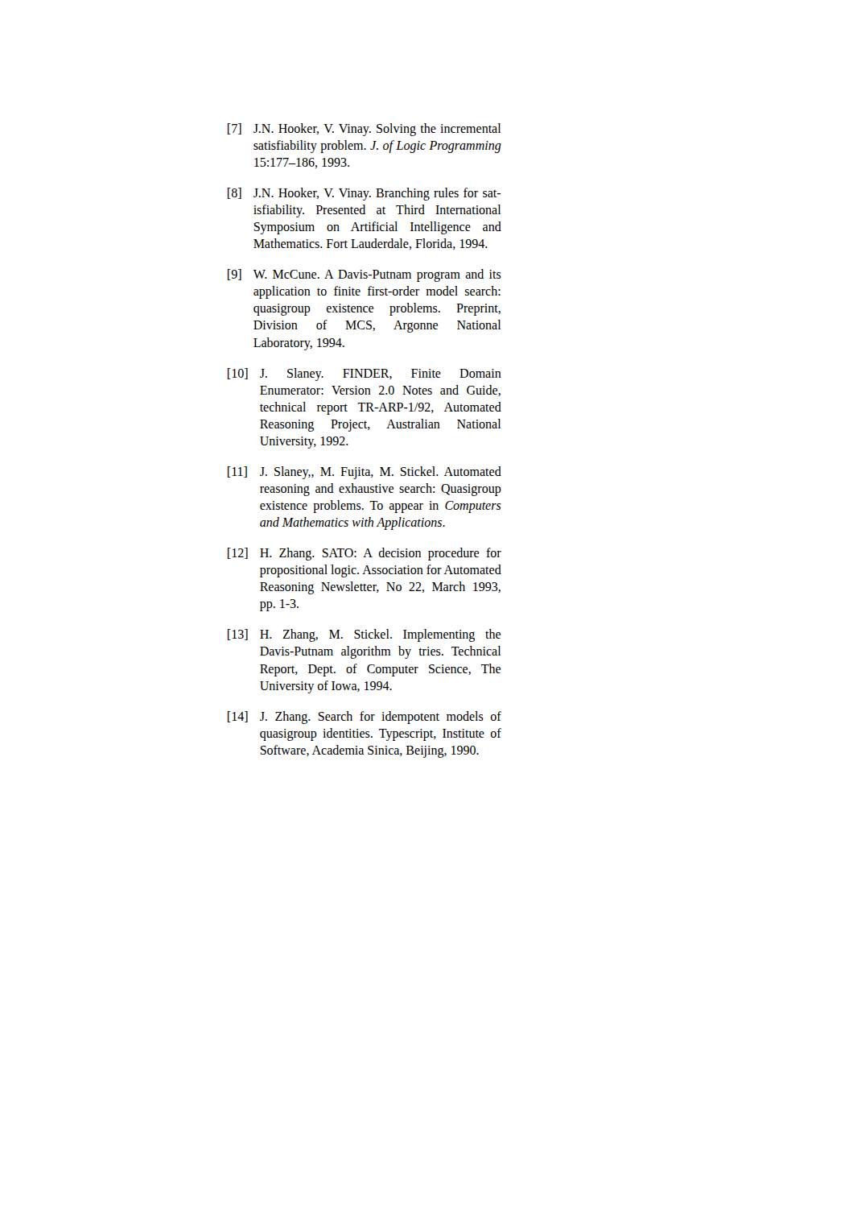[7]
J.N. Hooker, V. Vinay. Solving the incremental satisfiability problem. J. of Logic Programming 15:177–186, 1993.
[8]
J.N. Hooker, V. Vinay. Branching rules for satisfiability. Presented at Third International Symposium on Artificial Intelligence and Mathematics. Fort Lauderdale, Florida, 1994.
[9]
W. McCune. A Davis-Putnam program and its application to finite first-order model search: quasigroup existence problems. Preprint, Division of MCS, Argonne National Laboratory, 1994.
[10]
J. Slaney. FINDER, Finite Domain Enumerator: Version 2.0 Notes and Guide, technical report TR-ARP-1/92, Automated Reasoning Project, Australian National University, 1992.
[11]
J. Slaney,, M. Fujita, M. Stickel. Automated reasoning and exhaustive search: Quasigroup existence problems. To appear in Computers and Mathematics with Applications.
[12]
H. Zhang. SATO: A decision procedure for propositional logic. Association for Automated Reasoning Newsletter, No 22, March 1993, pp. 1-3.
[13]
H. Zhang, M. Stickel. Implementing the Davis-Putnam algorithm by tries. Technical Report, Dept. of Computer Science, The University of Iowa, 1994.
[14]
J. Zhang. Search for idempotent models of quasigroup identities. Typescript, Institute of Software, Academia Sinica, Beijing, 1990.